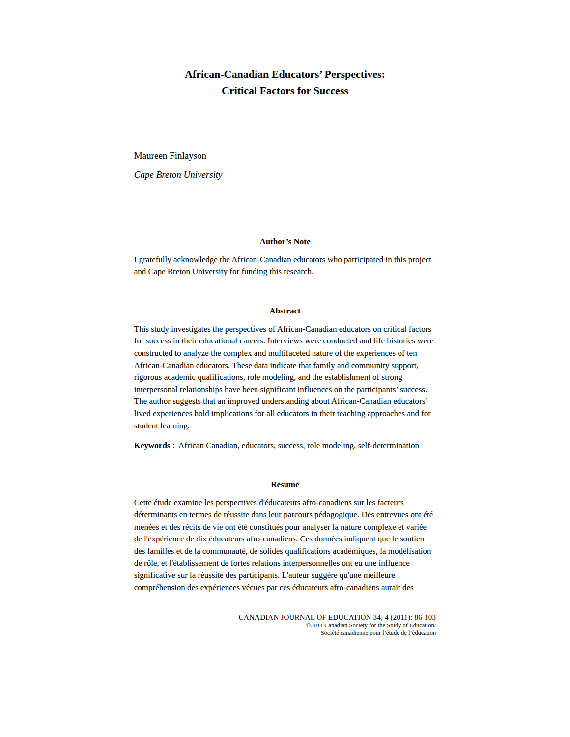African-Canadian Educators’ Perspectives:
Critical Factors for Success
Maureen Finlayson
Cape Breton University
Author’s Note
I gratefully acknowledge the African-Canadian educators who participated in this project and Cape Breton University for funding this research.
Abstract
This study investigates the perspectives of African-Canadian educators on critical factors for success in their educational careers. Interviews were conducted and life histories were constructed to analyze the complex and multifaceted nature of the experiences of ten African-Canadian educators. These data indicate that family and community support, rigorous academic qualifications, role modeling, and the establishment of strong interpersonal relationships have been significant influences on the participants’ success. The author suggests that an improved understanding about African-Canadian educators’ lived experiences hold implications for all educators in their teaching approaches and for student learning.
Keywords : African Canadian, educators, success, role modeling, self-determination
Résumé
Cette étude examine les perspectives d'éducateurs afro-canadiens sur les facteurs déterminants en termes de réussite dans leur parcours pédagogique. Des entrevues ont été menées et des récits de vie ont été constitués pour analyser la nature complexe et variée de l'expérience de dix éducateurs afro-canadiens. Ces données indiquent que le soutien des familles et de la communauté, de solides qualifications académiques, la modélisation de rôle, et l'établissement de fortes relations interpersonnelles ont eu une influence significative sur la réussite des participants. L'auteur suggère qu'une meilleure compréhension des expériences vécues par ces éducateurs afro-canadiens aurait des
CANADIAN JOURNAL OF EDUCATION 34, 4 (2011): 86-103
©2011 Canadian Society for the Study of Education/
Société canadienne pour l’étude de l’éducation